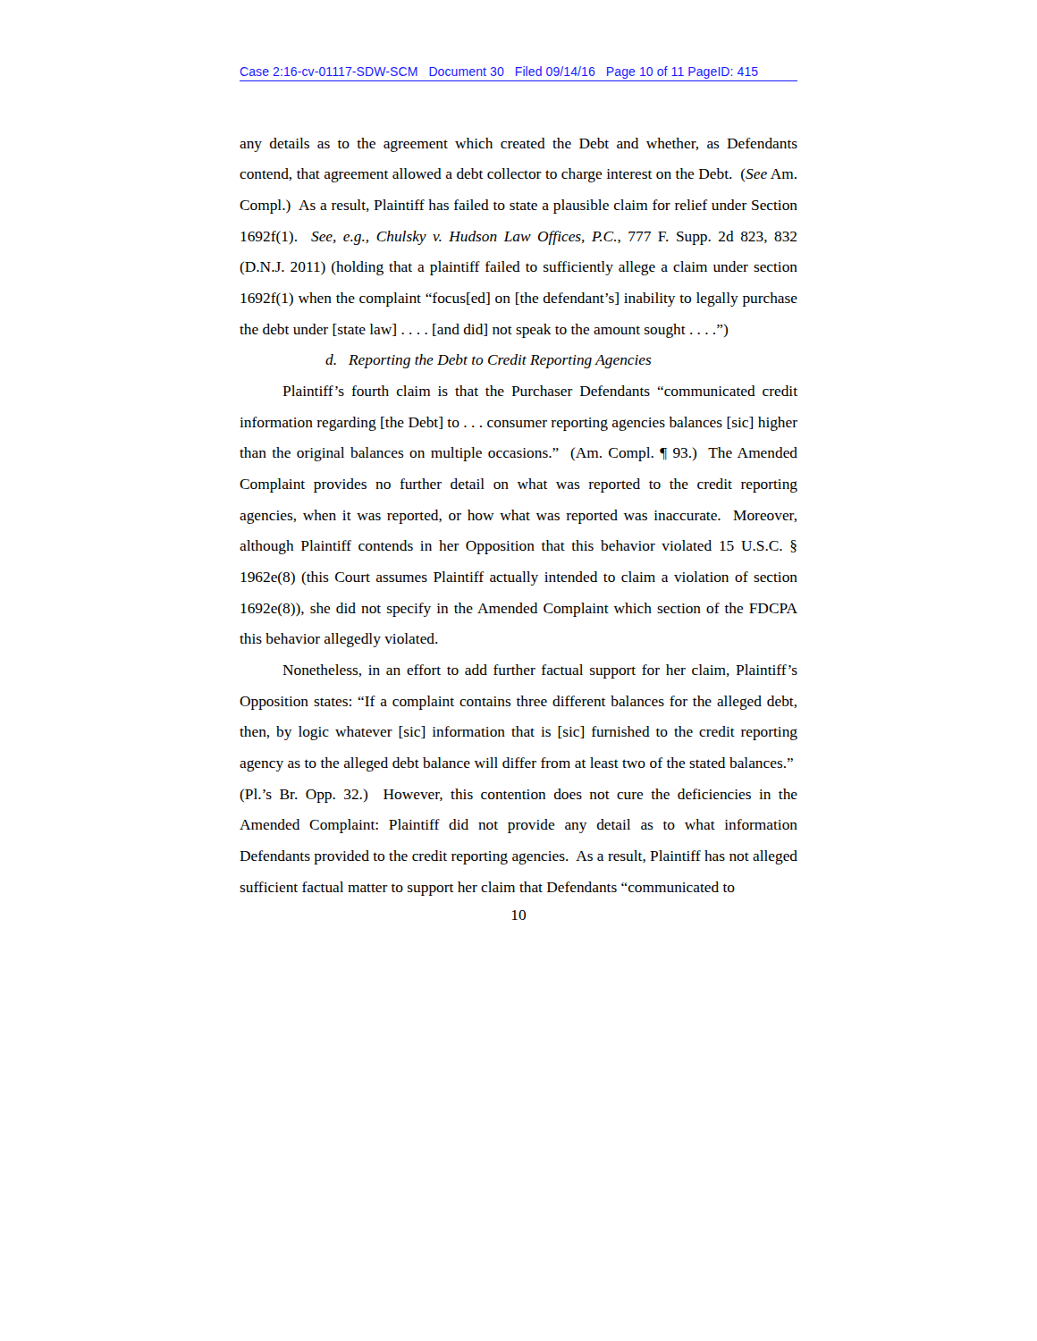Case 2:16-cv-01117-SDW-SCM Document 30 Filed 09/14/16 Page 10 of 11 PageID: 415
any details as to the agreement which created the Debt and whether, as Defendants contend, that agreement allowed a debt collector to charge interest on the Debt. (See Am. Compl.) As a result, Plaintiff has failed to state a plausible claim for relief under Section 1692f(1). See, e.g., Chulsky v. Hudson Law Offices, P.C., 777 F. Supp. 2d 823, 832 (D.N.J. 2011) (holding that a plaintiff failed to sufficiently allege a claim under section 1692f(1) when the complaint “focus[ed] on [the defendant’s] inability to legally purchase the debt under [state law] . . . . [and did] not speak to the amount sought . . . .”)
d. Reporting the Debt to Credit Reporting Agencies
Plaintiff’s fourth claim is that the Purchaser Defendants “communicated credit information regarding [the Debt] to . . . consumer reporting agencies balances [sic] higher than the original balances on multiple occasions.” (Am. Compl. ¶ 93.) The Amended Complaint provides no further detail on what was reported to the credit reporting agencies, when it was reported, or how what was reported was inaccurate. Moreover, although Plaintiff contends in her Opposition that this behavior violated 15 U.S.C. § 1962e(8) (this Court assumes Plaintiff actually intended to claim a violation of section 1692e(8)), she did not specify in the Amended Complaint which section of the FDCPA this behavior allegedly violated.
Nonetheless, in an effort to add further factual support for her claim, Plaintiff’s Opposition states: “If a complaint contains three different balances for the alleged debt, then, by logic whatever [sic] information that is [sic] furnished to the credit reporting agency as to the alleged debt balance will differ from at least two of the stated balances.” (Pl.’s Br. Opp. 32.) However, this contention does not cure the deficiencies in the Amended Complaint: Plaintiff did not provide any detail as to what information Defendants provided to the credit reporting agencies. As a result, Plaintiff has not alleged sufficient factual matter to support her claim that Defendants “communicated to
10